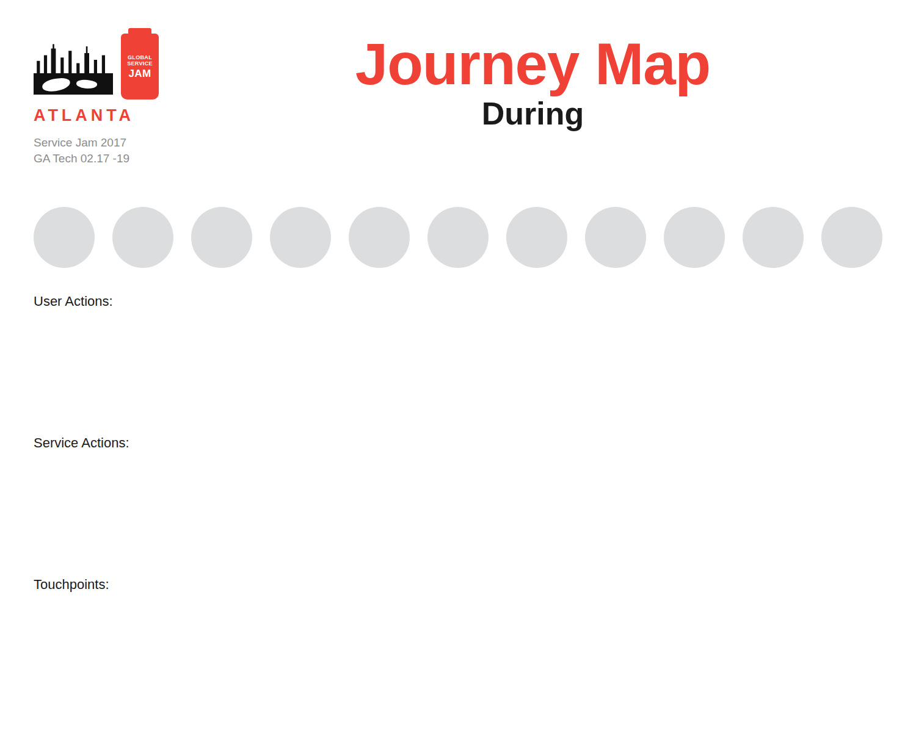GLOBAL SERVICE JAM
ATLANTA
Service Jam 2017
GA Tech 02.17 -19
Journey Map
During
User Actions:
Service Actions:
Touchpoints: